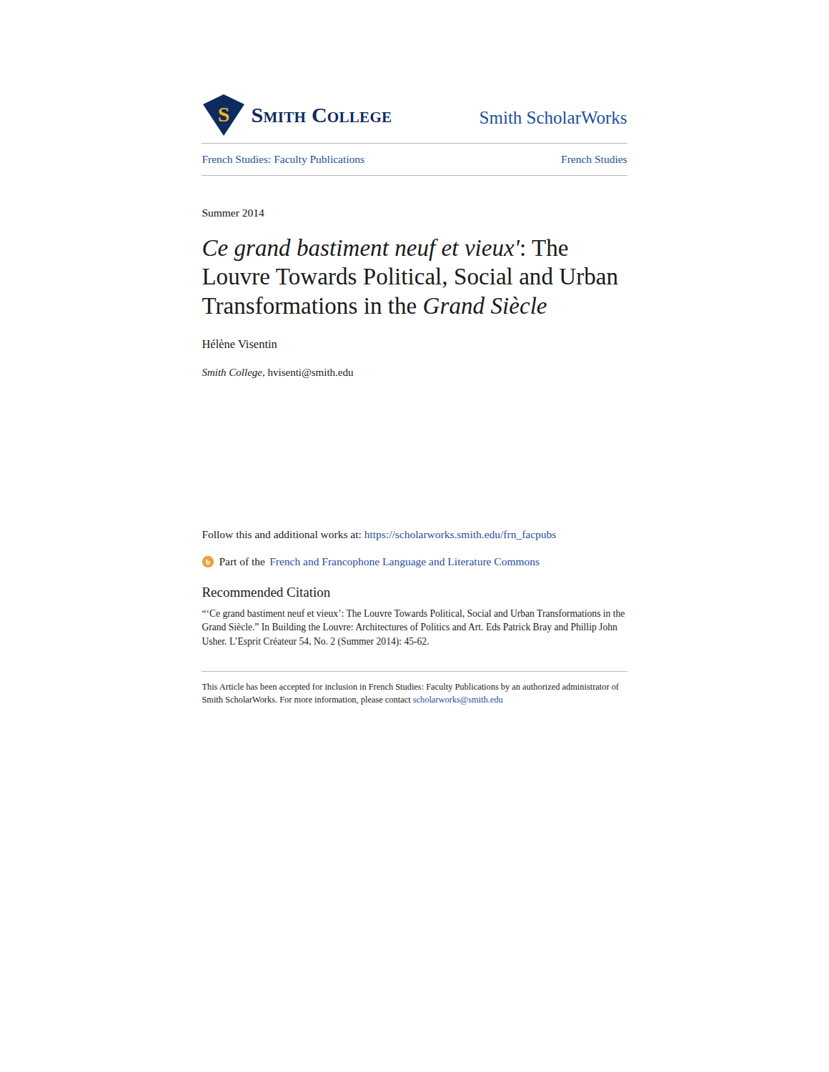S Smith College
Smith ScholarWorks
French Studies: Faculty Publications French Studies
Summer 2014
Ce grand bastiment neuf et vieux': The Louvre Towards Political, Social and Urban Transformations in the Grand Siècle
Hélène Visentin
Smith College, hvisenti@smith.edu
Follow this and additional works at: https://scholarworks.smith.edu/frn_facpubs
b Part of the French and Francophone Language and Literature Commons
Recommended Citation
“‘Ce grand bastiment neuf et vieux’: The Louvre Towards Political, Social and Urban Transformations in the Grand Siècle.” In Building the Louvre: Architectures of Politics and Art. Eds Patrick Bray and Phillip John Usher. L’Esprit Créateur 54, No. 2 (Summer 2014): 45-62.
This Article has been accepted for inclusion in French Studies: Faculty Publications by an authorized administrator of Smith ScholarWorks. For more information, please contact scholarworks@smith.edu